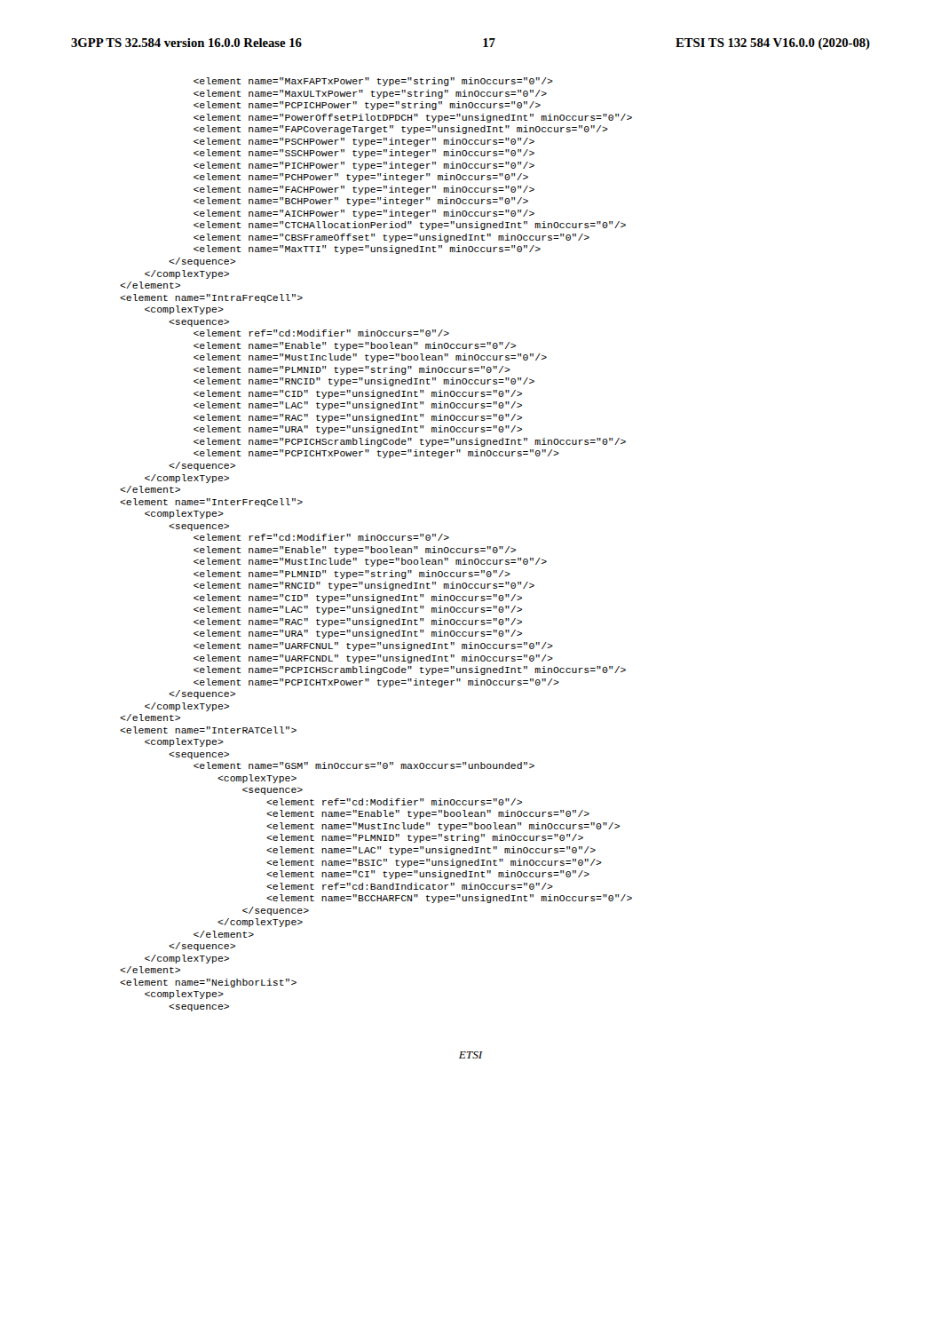3GPP TS 32.584 version 16.0.0 Release 16
17
ETSI TS 132 584 V16.0.0 (2020-08)
                    <element name="MaxFAPTxPower" type="string" minOccurs="0"/>
                    <element name="MaxULTxPower" type="string" minOccurs="0"/>
                    <element name="PCPICHPower" type="string" minOccurs="0"/>
                    <element name="PowerOffsetPilotDPDCH" type="unsignedInt" minOccurs="0"/>
                    <element name="FAPCoverageTarget" type="unsignedInt" minOccurs="0"/>
                    <element name="PSCHPower" type="integer" minOccurs="0"/>
                    <element name="SSCHPower" type="integer" minOccurs="0"/>
                    <element name="PICHPower" type="integer" minOccurs="0"/>
                    <element name="PCHPower" type="integer" minOccurs="0"/>
                    <element name="FACHPower" type="integer" minOccurs="0"/>
                    <element name="BCHPower" type="integer" minOccurs="0"/>
                    <element name="AICHPower" type="integer" minOccurs="0"/>
                    <element name="CTCHAllocationPeriod" type="unsignedInt" minOccurs="0"/>
                    <element name="CBSFrameOffset" type="unsignedInt" minOccurs="0"/>
                    <element name="MaxTTI" type="unsignedInt" minOccurs="0"/>
                </sequence>
            </complexType>
        </element>
        <element name="IntraFreqCell">
            <complexType>
                <sequence>
                    <element ref="cd:Modifier" minOccurs="0"/>
                    <element name="Enable" type="boolean" minOccurs="0"/>
                    <element name="MustInclude" type="boolean" minOccurs="0"/>
                    <element name="PLMNID" type="string" minOccurs="0"/>
                    <element name="RNCID" type="unsignedInt" minOccurs="0"/>
                    <element name="CID" type="unsignedInt" minOccurs="0"/>
                    <element name="LAC" type="unsignedInt" minOccurs="0"/>
                    <element name="RAC" type="unsignedInt" minOccurs="0"/>
                    <element name="URA" type="unsignedInt" minOccurs="0"/>
                    <element name="PCPICHScramblingCode" type="unsignedInt" minOccurs="0"/>
                    <element name="PCPICHTxPower" type="integer" minOccurs="0"/>
                </sequence>
            </complexType>
        </element>
        <element name="InterFreqCell">
            <complexType>
                <sequence>
                    <element ref="cd:Modifier" minOccurs="0"/>
                    <element name="Enable" type="boolean" minOccurs="0"/>
                    <element name="MustInclude" type="boolean" minOccurs="0"/>
                    <element name="PLMNID" type="string" minOccurs="0"/>
                    <element name="RNCID" type="unsignedInt" minOccurs="0"/>
                    <element name="CID" type="unsignedInt" minOccurs="0"/>
                    <element name="LAC" type="unsignedInt" minOccurs="0"/>
                    <element name="RAC" type="unsignedInt" minOccurs="0"/>
                    <element name="URA" type="unsignedInt" minOccurs="0"/>
                    <element name="UARFCNUL" type="unsignedInt" minOccurs="0"/>
                    <element name="UARFCNDL" type="unsignedInt" minOccurs="0"/>
                    <element name="PCPICHScramblingCode" type="unsignedInt" minOccurs="0"/>
                    <element name="PCPICHTxPower" type="integer" minOccurs="0"/>
                </sequence>
            </complexType>
        </element>
        <element name="InterRATCell">
            <complexType>
                <sequence>
                    <element name="GSM" minOccurs="0" maxOccurs="unbounded">
                        <complexType>
                            <sequence>
                                <element ref="cd:Modifier" minOccurs="0"/>
                                <element name="Enable" type="boolean" minOccurs="0"/>
                                <element name="MustInclude" type="boolean" minOccurs="0"/>
                                <element name="PLMNID" type="string" minOccurs="0"/>
                                <element name="LAC" type="unsignedInt" minOccurs="0"/>
                                <element name="BSIC" type="unsignedInt" minOccurs="0"/>
                                <element name="CI" type="unsignedInt" minOccurs="0"/>
                                <element ref="cd:BandIndicator" minOccurs="0"/>
                                <element name="BCCHARFCN" type="unsignedInt" minOccurs="0"/>
                            </sequence>
                        </complexType>
                    </element>
                </sequence>
            </complexType>
        </element>
        <element name="NeighborList">
            <complexType>
                <sequence>
ETSI